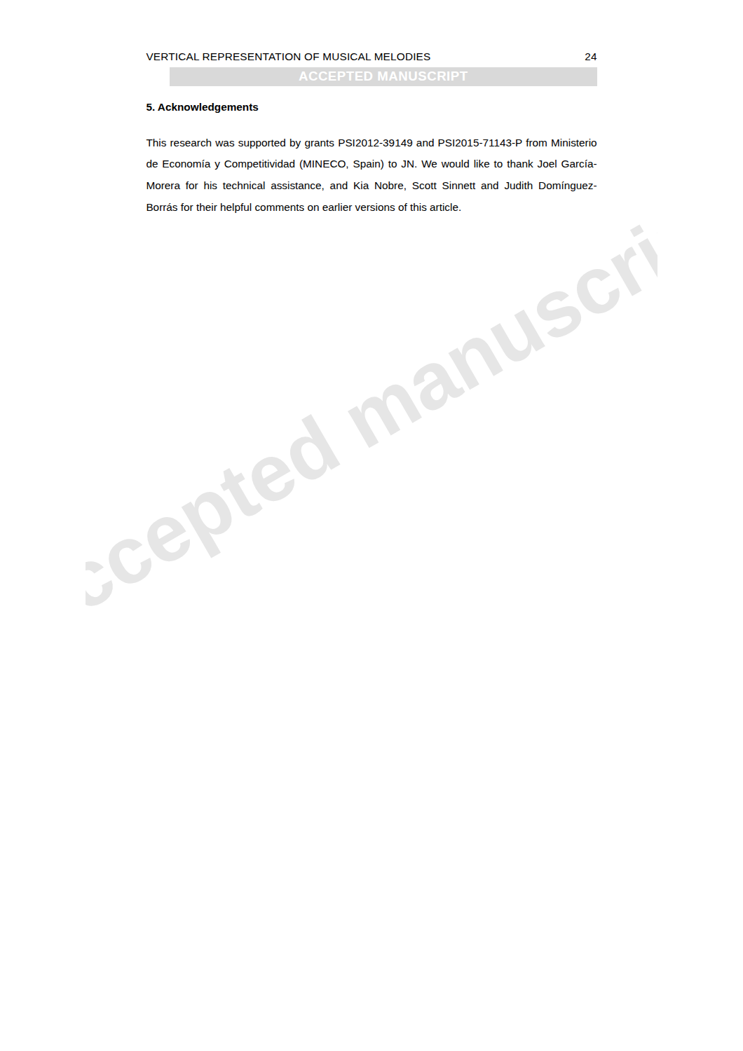Vertical representation of musical melodies 24
Accepted Manuscript
Accepted manuscript
5. Acknowledgements
This research was supported by grants PSI2012-39149 and PSI2015-71143-P from Ministerio de Economía y Competitividad (MINECO, Spain) to JN. We would like to thank Joel García-Morera for his technical assistance, and Kia Nobre, Scott Sinnett and Judith Domínguez-Borrás for their helpful comments on earlier versions of this article.